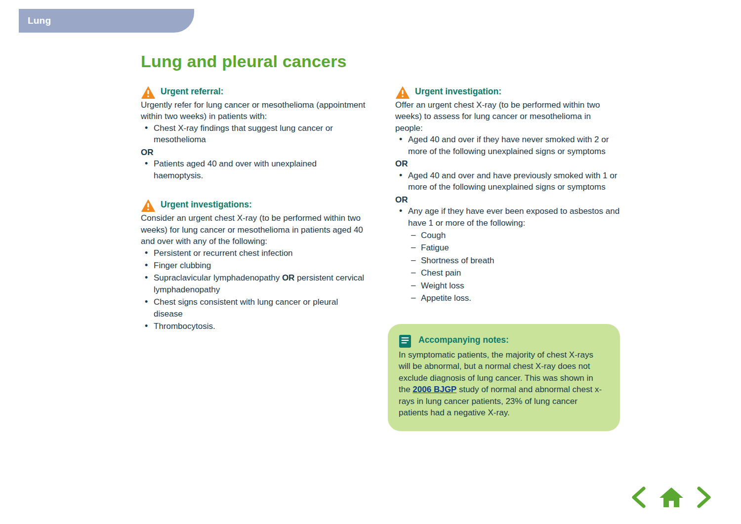Lung
Lung and pleural cancers
Urgent referral:
Urgently refer for lung cancer or mesothelioma (appointment within two weeks) in patients with:
Chest X-ray findings that suggest lung cancer or mesothelioma
OR
Patients aged 40 and over with unexplained haemoptysis.
Urgent investigations:
Consider an urgent chest X-ray (to be performed within two weeks) for lung cancer or mesothelioma in patients aged 40 and over with any of the following:
Persistent or recurrent chest infection
Finger clubbing
Supraclavicular lymphadenopathy OR persistent cervical lymphadenopathy
Chest signs consistent with lung cancer or pleural disease
Thrombocytosis.
Urgent investigation:
Offer an urgent chest X-ray (to be performed within two weeks) to assess for lung cancer or mesothelioma in people:
Aged 40 and over if they have never smoked with 2 or more of the following unexplained signs or symptoms
OR
Aged 40 and over and have previously smoked with 1 or more of the following unexplained signs or symptoms
OR
Any age if they have ever been exposed to asbestos and have 1 or more of the following:
Cough
Fatigue
Shortness of breath
Chest pain
Weight loss
Appetite loss.
Accompanying notes:
In symptomatic patients, the majority of chest X-rays will be abnormal, but a normal chest X-ray does not exclude diagnosis of lung cancer. This was shown in the 2006 BJGP study of normal and abnormal chest x-rays in lung cancer patients, 23% of lung cancer patients had a negative X-ray.